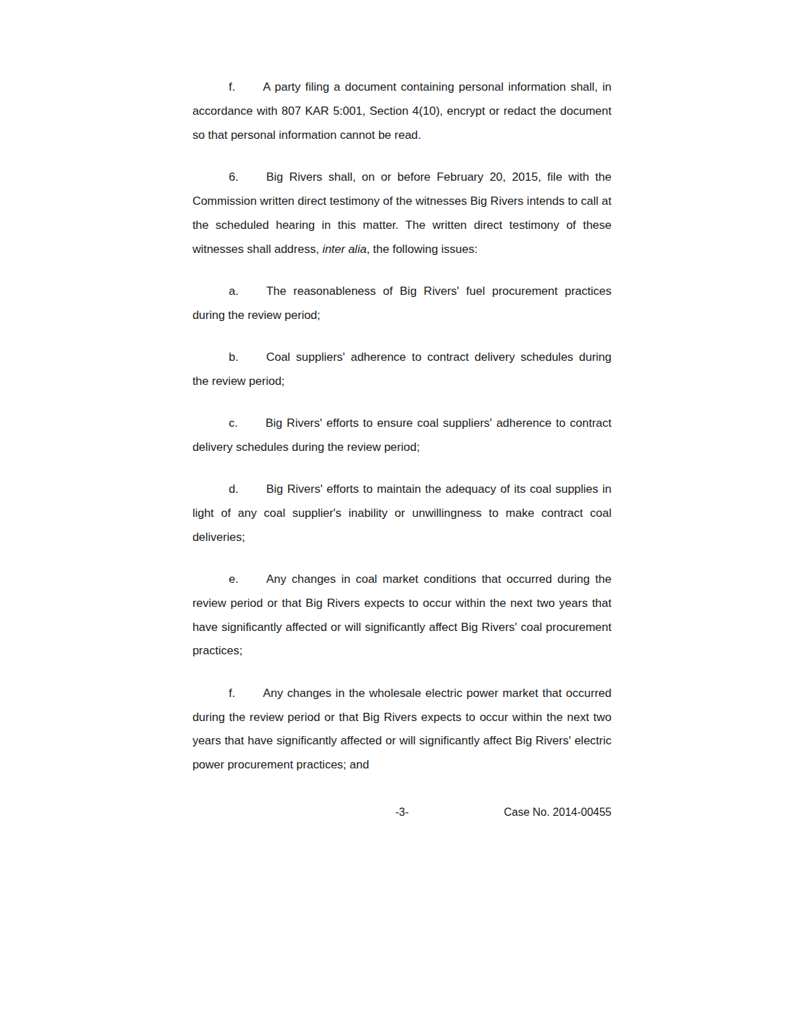f. A party filing a document containing personal information shall, in accordance with 807 KAR 5:001, Section 4(10), encrypt or redact the document so that personal information cannot be read.
6. Big Rivers shall, on or before February 20, 2015, file with the Commission written direct testimony of the witnesses Big Rivers intends to call at the scheduled hearing in this matter. The written direct testimony of these witnesses shall address, inter alia, the following issues:
a. The reasonableness of Big Rivers' fuel procurement practices during the review period;
b. Coal suppliers' adherence to contract delivery schedules during the review period;
c. Big Rivers' efforts to ensure coal suppliers' adherence to contract delivery schedules during the review period;
d. Big Rivers' efforts to maintain the adequacy of its coal supplies in light of any coal supplier's inability or unwillingness to make contract coal deliveries;
e. Any changes in coal market conditions that occurred during the review period or that Big Rivers expects to occur within the next two years that have significantly affected or will significantly affect Big Rivers' coal procurement practices;
f. Any changes in the wholesale electric power market that occurred during the review period or that Big Rivers expects to occur within the next two years that have significantly affected or will significantly affect Big Rivers' electric power procurement practices; and
-3-
Case No. 2014-00455